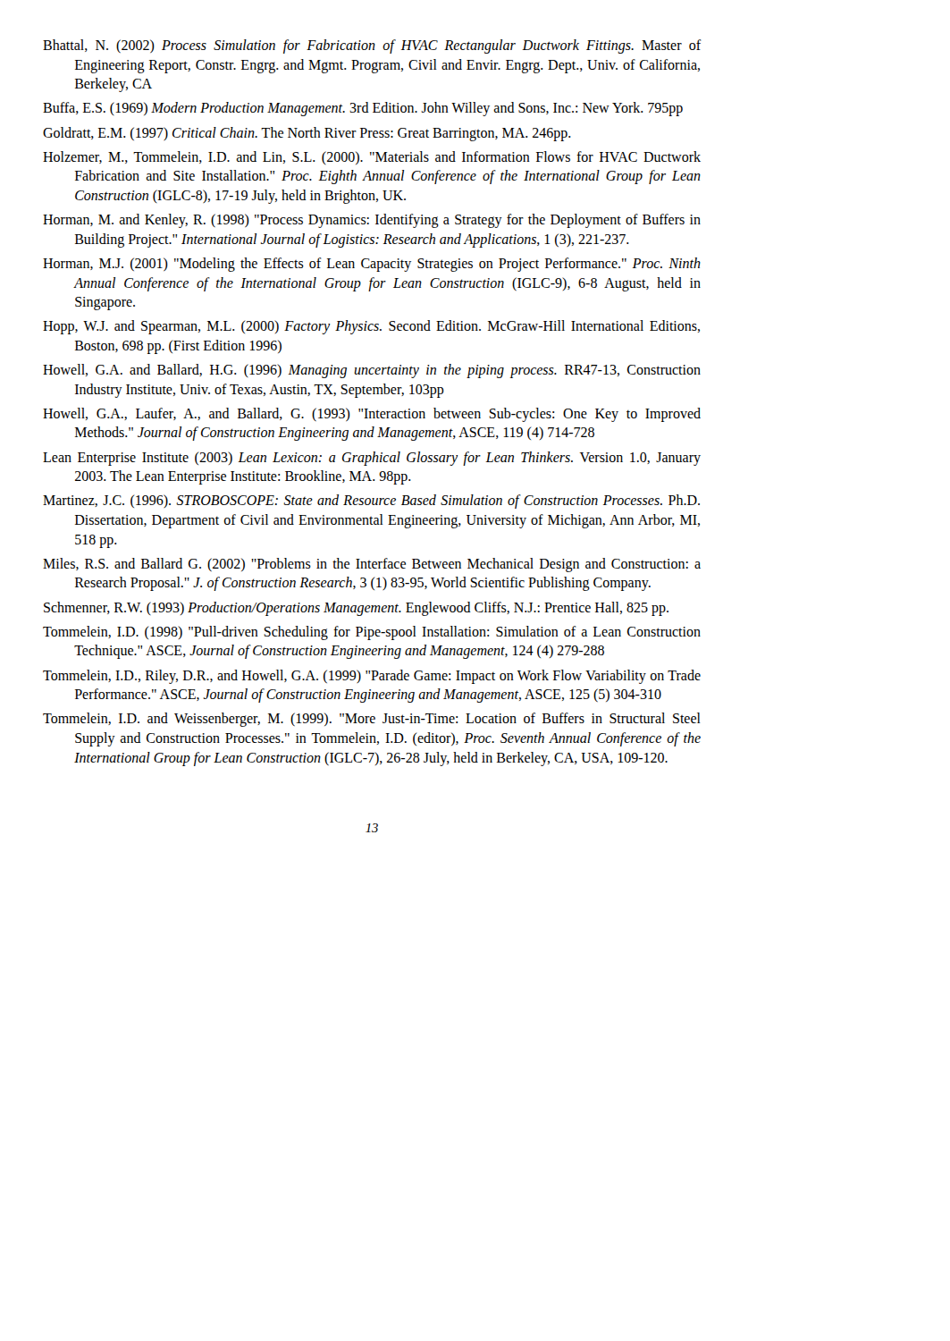Bhattal, N. (2002) Process Simulation for Fabrication of HVAC Rectangular Ductwork Fittings. Master of Engineering Report, Constr. Engrg. and Mgmt. Program, Civil and Envir. Engrg. Dept., Univ. of California, Berkeley, CA
Buffa, E.S. (1969) Modern Production Management. 3rd Edition. John Willey and Sons, Inc.: New York. 795pp
Goldratt, E.M. (1997) Critical Chain. The North River Press: Great Barrington, MA. 246pp.
Holzemer, M., Tommelein, I.D. and Lin, S.L. (2000). "Materials and Information Flows for HVAC Ductwork Fabrication and Site Installation." Proc. Eighth Annual Conference of the International Group for Lean Construction (IGLC-8), 17-19 July, held in Brighton, UK.
Horman, M. and Kenley, R. (1998) "Process Dynamics: Identifying a Strategy for the Deployment of Buffers in Building Project." International Journal of Logistics: Research and Applications, 1 (3), 221-237.
Horman, M.J. (2001) "Modeling the Effects of Lean Capacity Strategies on Project Performance." Proc. Ninth Annual Conference of the International Group for Lean Construction (IGLC-9), 6-8 August, held in Singapore.
Hopp, W.J. and Spearman, M.L. (2000) Factory Physics. Second Edition. McGraw-Hill International Editions, Boston, 698 pp. (First Edition 1996)
Howell, G.A. and Ballard, H.G. (1996) Managing uncertainty in the piping process. RR47-13, Construction Industry Institute, Univ. of Texas, Austin, TX, September, 103pp
Howell, G.A., Laufer, A., and Ballard, G. (1993) "Interaction between Sub-cycles: One Key to Improved Methods." Journal of Construction Engineering and Management, ASCE, 119 (4) 714-728
Lean Enterprise Institute (2003) Lean Lexicon: a Graphical Glossary for Lean Thinkers. Version 1.0, January 2003. The Lean Enterprise Institute: Brookline, MA. 98pp.
Martinez, J.C. (1996). STROBOSCOPE: State and Resource Based Simulation of Construction Processes. Ph.D. Dissertation, Department of Civil and Environmental Engineering, University of Michigan, Ann Arbor, MI, 518 pp.
Miles, R.S. and Ballard G. (2002) "Problems in the Interface Between Mechanical Design and Construction: a Research Proposal." J. of Construction Research, 3 (1) 83-95, World Scientific Publishing Company.
Schmenner, R.W. (1993) Production/Operations Management. Englewood Cliffs, N.J.: Prentice Hall, 825 pp.
Tommelein, I.D. (1998) "Pull-driven Scheduling for Pipe-spool Installation: Simulation of a Lean Construction Technique." ASCE, Journal of Construction Engineering and Management, 124 (4) 279-288
Tommelein, I.D., Riley, D.R., and Howell, G.A. (1999) "Parade Game: Impact on Work Flow Variability on Trade Performance." ASCE, Journal of Construction Engineering and Management, ASCE, 125 (5) 304-310
Tommelein, I.D. and Weissenberger, M. (1999). "More Just-in-Time: Location of Buffers in Structural Steel Supply and Construction Processes." in Tommelein, I.D. (editor), Proc. Seventh Annual Conference of the International Group for Lean Construction (IGLC-7), 26-28 July, held in Berkeley, CA, USA, 109-120.
13